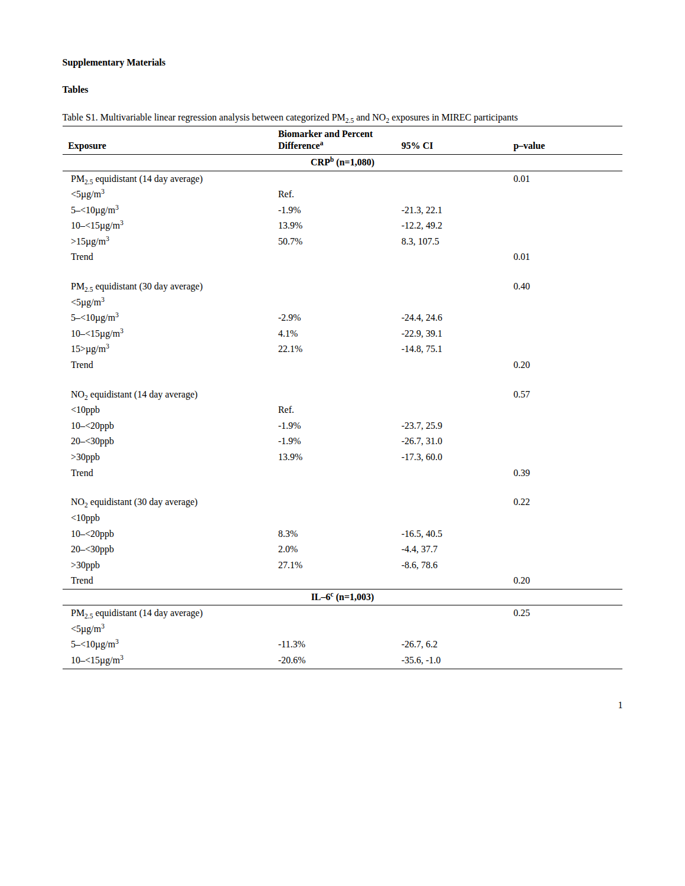Supplementary Materials
Tables
Table S1. Multivariable linear regression analysis between categorized PM2.5 and NO2 exposures in MIREC participants
| Exposure | Biomarker and Percent Difference a | 95% CI | p–value |
| --- | --- | --- | --- |
| CRP b (n=1,080) |
| PM 2.5 equidistant (14 day average) | | | 0.01 |
| <5µg/m 3 | Ref. | | |
| 5–<10µg/m 3 | -1.9% | -21.3, 22.1 | |
| 10–<15µg/m 3 | 13.9% | -12.2, 49.2 | |
| >15µg/m 3 | 50.7% | 8.3, 107.5 | |
| Trend | | | 0.01 |
| PM 2.5 equidistant (30 day average) | | | 0.40 |
| <5µg/m 3 | | | |
| 5–<10µg/m 3 | -2.9% | -24.4, 24.6 | |
| 10–<15µg/m 3 | 4.1% | -22.9, 39.1 | |
| 15>µg/m 3 | 22.1% | -14.8, 75.1 | |
| Trend | | | 0.20 |
| NO 2 equidistant (14 day average) | | | 0.57 |
| <10ppb | Ref. | | |
| 10–<20ppb | -1.9% | -23.7, 25.9 | |
| 20–<30ppb | -1.9% | -26.7, 31.0 | |
| >30ppb | 13.9% | -17.3, 60.0 | |
| Trend | | | 0.39 |
| NO 2 equidistant (30 day average) | | | 0.22 |
| <10ppb | | | |
| 10–<20ppb | 8.3% | -16.5, 40.5 | |
| 20–<30ppb | 2.0% | -4.4, 37.7 | |
| >30ppb | 27.1% | -8.6, 78.6 | |
| Trend | | | 0.20 |
| IL–6 c (n=1,003) |
| PM 2.5 equidistant (14 day average) | | | 0.25 |
| <5µg/m 3 | | | |
| 5–<10µg/m 3 | -11.3% | -26.7, 6.2 | |
| 10–<15µg/m 3 | -20.6% | -35.6, -1.0 | |
1